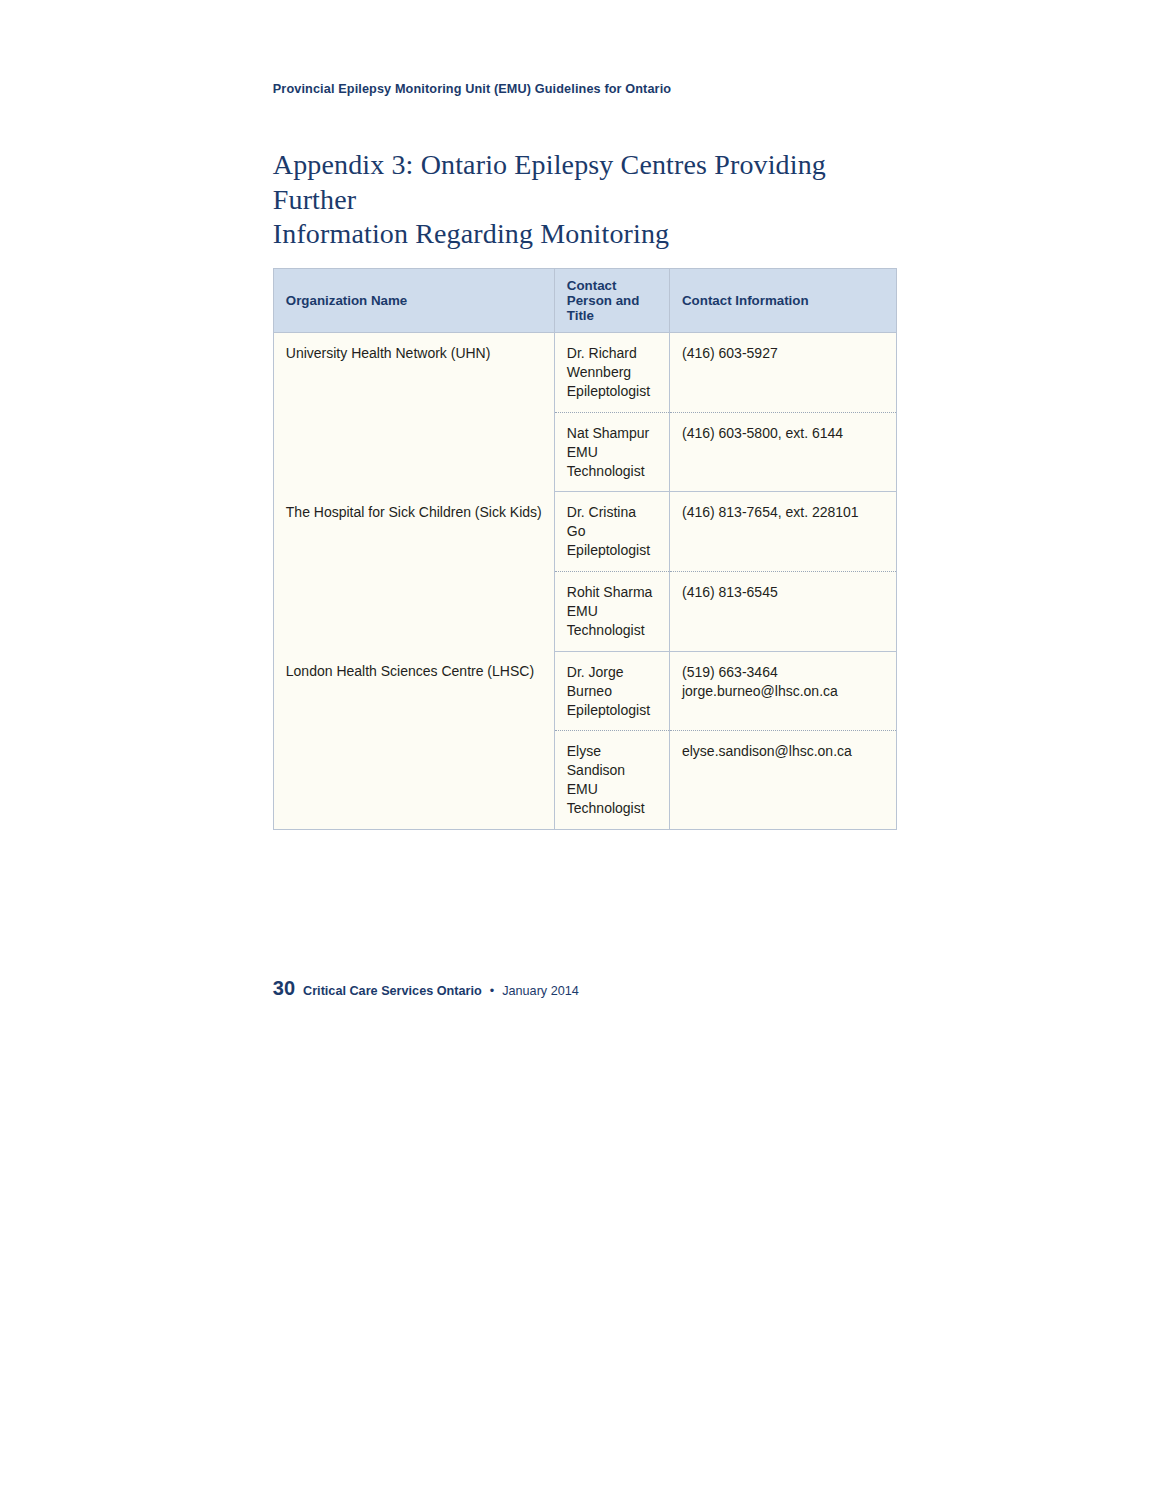Provincial Epilepsy Monitoring Unit (EMU) Guidelines for Ontario
Appendix 3: Ontario Epilepsy Centres Providing Further
Information Regarding Monitoring
| Organization Name | Contact Person and Title | Contact Information |
| --- | --- | --- |
| University Health Network (UHN) | Dr. Richard Wennberg Epileptologist | (416) 603-5927 |
| Nat Shampur EMU Technologist | (416) 603-5800, ext. 6144 |
| The Hospital for Sick Children (Sick Kids) | Dr. Cristina Go Epileptologist | (416) 813-7654, ext. 228101 |
| Rohit Sharma EMU Technologist | (416) 813-6545 |
| London Health Sciences Centre (LHSC) | Dr. Jorge Burneo Epileptologist | (519) 663-3464 jorge.burneo@lhsc.on.ca |
| Elyse Sandison EMU Technologist | elyse.sandison@lhsc.on.ca |
30 Critical Care Services Ontario • January 2014